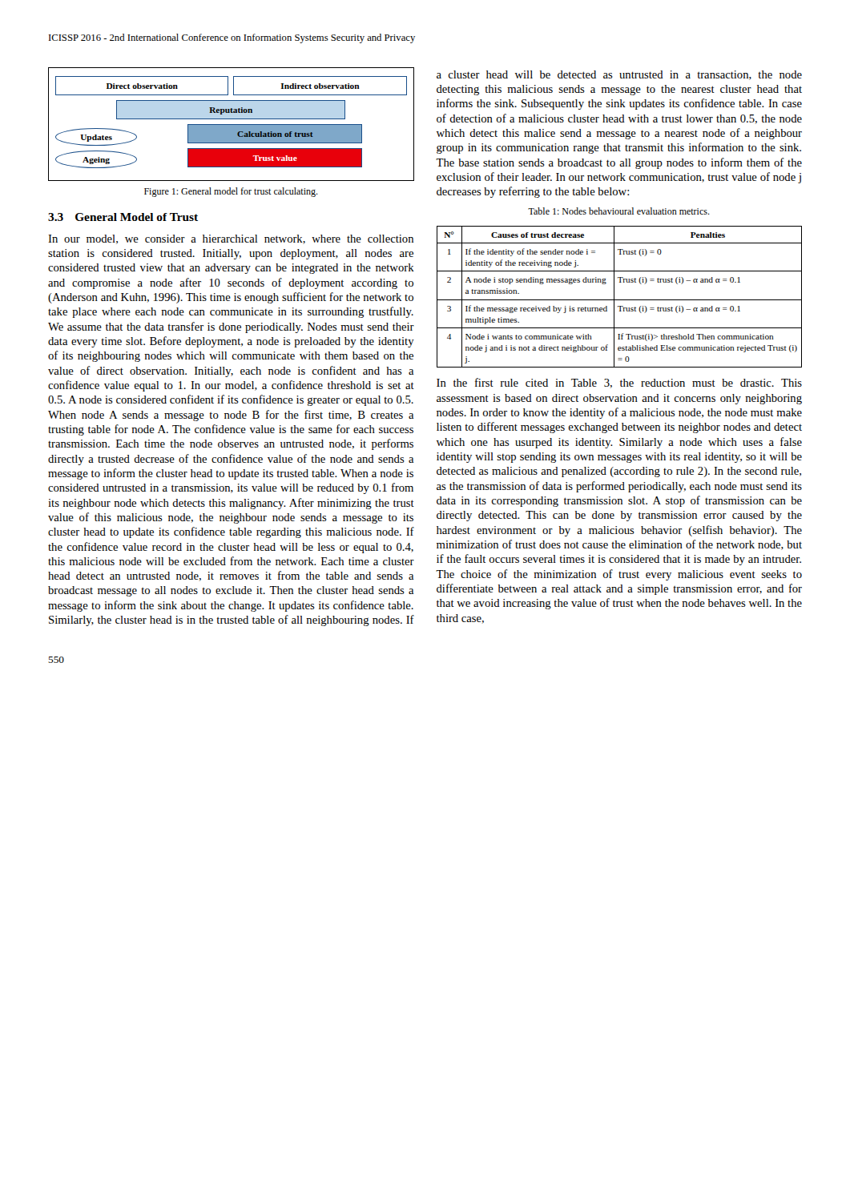ICISSP 2016 - 2nd International Conference on Information Systems Security and Privacy
Direct observation
Indirect observation
Reputation
Updates
Ageing
Calculation of trust
Trust value
Figure 1: General model for trust calculating.
3.3 General Model of Trust
In our model, we consider a hierarchical network, where the collection station is considered trusted. Initially, upon deployment, all nodes are considered trusted view that an adversary can be integrated in the network and compromise a node after 10 seconds of deployment according to (Anderson and Kuhn, 1996). This time is enough sufficient for the network to take place where each node can communicate in its surrounding trustfully. We assume that the data transfer is done periodically. Nodes must send their data every time slot. Before deployment, a node is preloaded by the identity of its neighbouring nodes which will communicate with them based on the value of direct observation. Initially, each node is confident and has a confidence value equal to 1. In our model, a confidence threshold is set at 0.5. A node is considered confident if its confidence is greater or equal to 0.5. When node A sends a message to node B for the first time, B creates a trusting table for node A. The confidence value is the same for each success transmission. Each time the node observes an untrusted node, it performs directly a trusted decrease of the confidence value of the node and sends a message to inform the cluster head to update its trusted table. When a node is considered untrusted in a transmission, its value will be reduced by 0.1 from its neighbour node which detects this malignancy. After minimizing the trust value of this malicious node, the neighbour node sends a message to its cluster head to update its confidence table regarding this malicious node. If the confidence value record in the cluster head will be less or equal to 0.4, this malicious node will be excluded from the network. Each time a cluster head detect an untrusted node, it removes it from the table and sends a broadcast message to all nodes to exclude it. Then the cluster head sends a message to inform the sink about the change. It updates its confidence table. Similarly, the cluster head is in the trusted table of all neighbouring nodes. If a cluster head will be detected as untrusted in a transaction, the node detecting this malicious sends a message to the nearest cluster head that informs the sink. Subsequently the sink updates its confidence table. In case of detection of a malicious cluster head with a trust lower than 0.5, the node which detect this malice send a message to a nearest node of a neighbour group in its communication range that transmit this information to the sink. The base station sends a broadcast to all group nodes to inform them of the exclusion of their leader. In our network communication, trust value of node j decreases by referring to the table below:
Table 1: Nodes behavioural evaluation metrics.
| N° | Causes of trust decrease | Penalties |
| --- | --- | --- |
| 1 | If the identity of the sender node i = identity of the receiving node j. | Trust (i) = 0 |
| 2 | A node i stop sending messages during a transmission. | Trust (i) = trust (i) – α and α = 0.1 |
| 3 | If the message received by j is returned multiple times. | Trust (i) = trust (i) – α and α = 0.1 |
| 4 | Node i wants to communicate with node j and i is not a direct neighbour of j. | If Trust(i)> threshold Then communication established Else communication rejected Trust (i) = 0 |
In the first rule cited in Table 3, the reduction must be drastic. This assessment is based on direct observation and it concerns only neighboring nodes. In order to know the identity of a malicious node, the node must make listen to different messages exchanged between its neighbor nodes and detect which one has usurped its identity. Similarly a node which uses a false identity will stop sending its own messages with its real identity, so it will be detected as malicious and penalized (according to rule 2). In the second rule, as the transmission of data is performed periodically, each node must send its data in its corresponding transmission slot. A stop of transmission can be directly detected. This can be done by transmission error caused by the hardest environment or by a malicious behavior (selfish behavior). The minimization of trust does not cause the elimination of the network node, but if the fault occurs several times it is considered that it is made by an intruder. The choice of the minimization of trust every malicious event seeks to differentiate between a real attack and a simple transmission error, and for that we avoid increasing the value of trust when the node behaves well. In the third case,
550